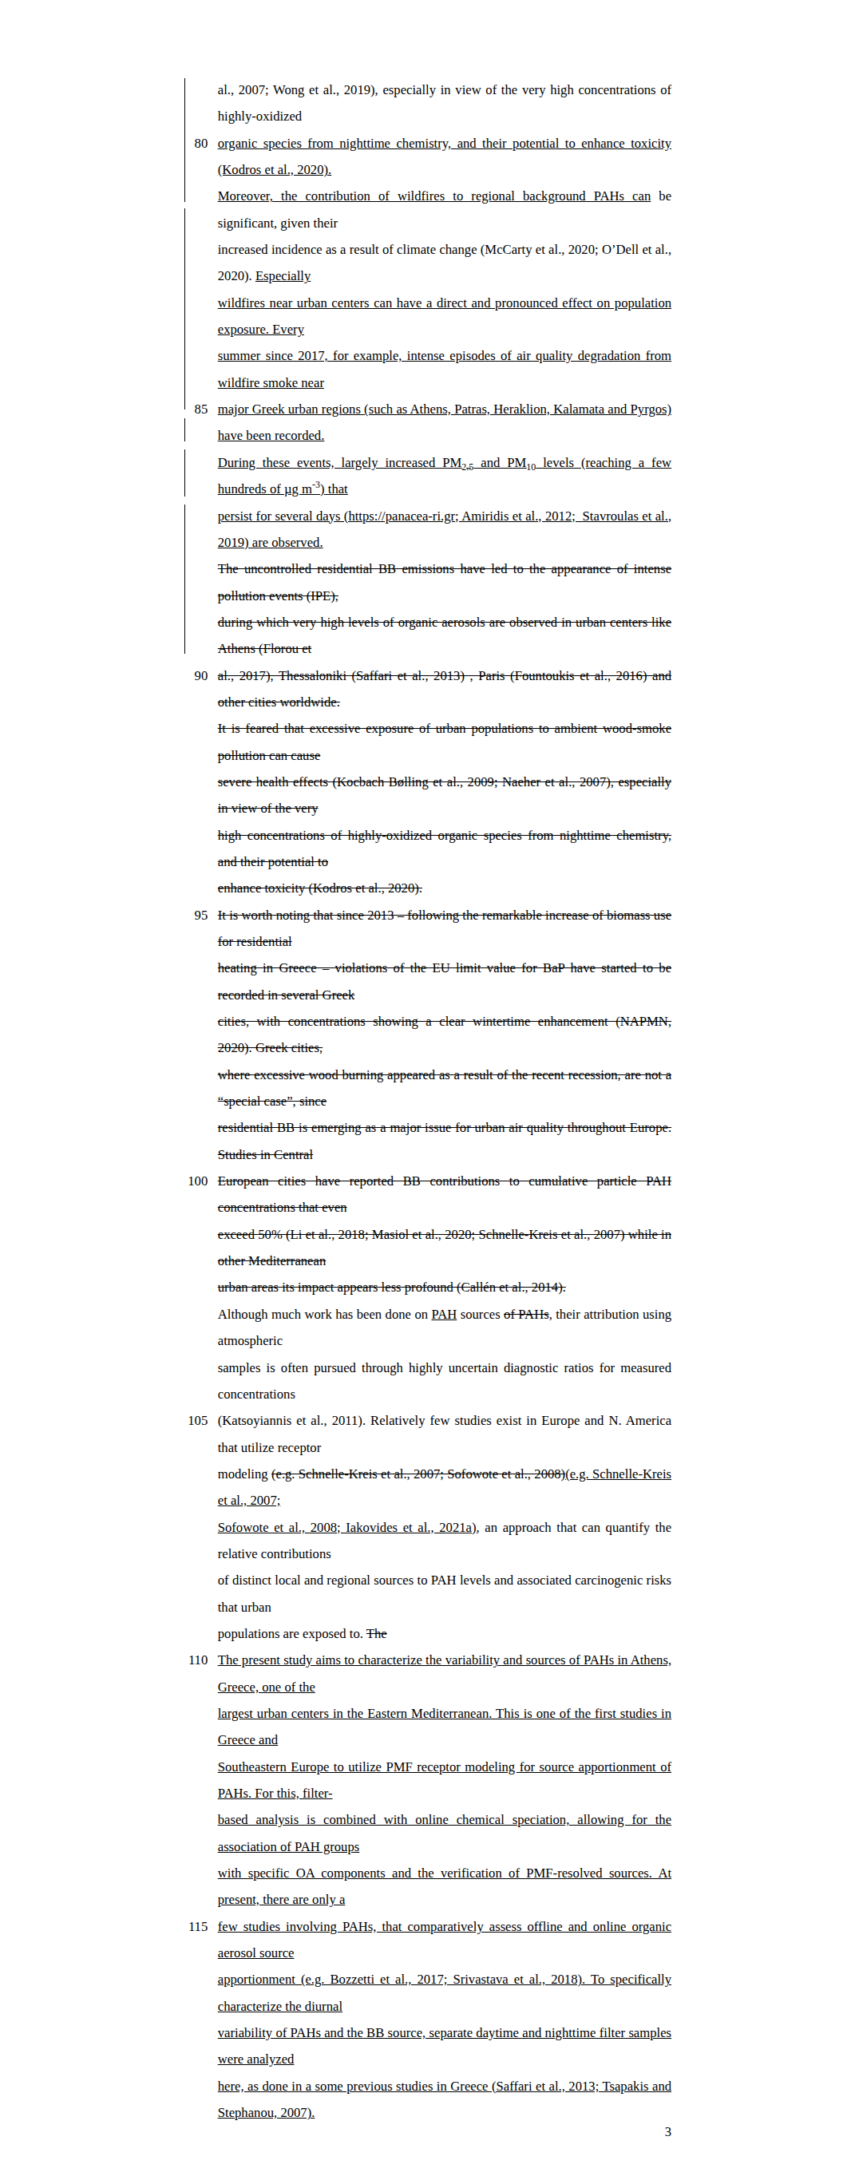al., 2007; Wong et al., 2019), especially in view of the very high concentrations of highly-oxidized
80 organic species from nighttime chemistry, and their potential to enhance toxicity (Kodros et al., 2020).
Moreover, the contribution of wildfires to regional background PAHs can be significant, given their
increased incidence as a result of climate change (McCarty et al., 2020; O’Dell et al., 2020). Especially
wildfires near urban centers can have a direct and pronounced effect on population exposure. Every
summer since 2017, for example, intense episodes of air quality degradation from wildfire smoke near
85 major Greek urban regions (such as Athens, Patras, Heraklion, Kalamata and Pyrgos) have been recorded.
During these events, largely increased PM2.5 and PM10 levels (reaching a few hundreds of µg m-3) that
persist for several days (https://panacea-ri.gr; Amiridis et al., 2012; Stavroulas et al., 2019) are observed.
The uncontrolled residential BB emissions have led to the appearance of intense pollution events (IPE),
during which very high levels of organic aerosols are observed in urban centers like Athens (Florou et
90 al., 2017), Thessaloniki (Saffari et al., 2013) , Paris (Fountoukis et al., 2016) and other cities worldwide.
It is feared that excessive exposure of urban populations to ambient wood-smoke pollution can cause
severe health effects (Kocbach Bølling et al., 2009; Naeher et al., 2007), especially in view of the very
high concentrations of highly-oxidized organic species from nighttime chemistry, and their potential to
enhance toxicity (Kodros et al., 2020).
95 It is worth noting that since 2013 – following the remarkable increase of biomass use for residential
heating in Greece – violations of the EU limit value for BaP have started to be recorded in several Greek
cities, with concentrations showing a clear wintertime enhancement (NAPMN, 2020). Greek cities,
where excessive wood burning appeared as a result of the recent recession, are not a “special case”, since
residential BB is emerging as a major issue for urban air quality throughout Europe. Studies in Central
100 European cities have reported BB contributions to cumulative particle PAH concentrations that even
exceed 50% (Li et al., 2018; Masiol et al., 2020; Schnelle-Kreis et al., 2007) while in other Mediterranean
urban areas its impact appears less profound (Callén et al., 2014).
Although much work has been done on PAH sources of PAHs, their attribution using atmospheric
samples is often pursued through highly uncertain diagnostic ratios for measured concentrations
105(Katsoyiannis et al., 2011). Relatively few studies exist in Europe and N. America that utilize receptor
modeling (e.g. Schnelle-Kreis et al., 2007; Sofowote et al., 2008)(e.g. Schnelle-Kreis et al., 2007;
Sofowote et al., 2008; Iakovides et al., 2021a), an approach that can quantify the relative contributions
of distinct local and regional sources to PAH levels and associated carcinogenic risks that urban
populations are exposed to. The
110 The present study aims to characterize the variability and sources of PAHs in Athens, Greece, one of the
largest urban centers in the Eastern Mediterranean. This is one of the first studies in Greece and
Southeastern Europe to utilize PMF receptor modeling for source apportionment of PAHs. For this, filter-
based analysis is combined with online chemical speciation, allowing for the association of PAH groups
with specific OA components and the verification of PMF-resolved sources. At present, there are only a
115 few studies involving PAHs, that comparatively assess offline and online organic aerosol source
apportionment (e.g. Bozzetti et al., 2017; Srivastava et al., 2018). To specifically characterize the diurnal
variability of PAHs and the BB source, separate daytime and nighttime filter samples were analyzed
here, as done in a some previous studies in Greece (Saffari et al., 2013; Tsapakis and Stephanou, 2007).
3